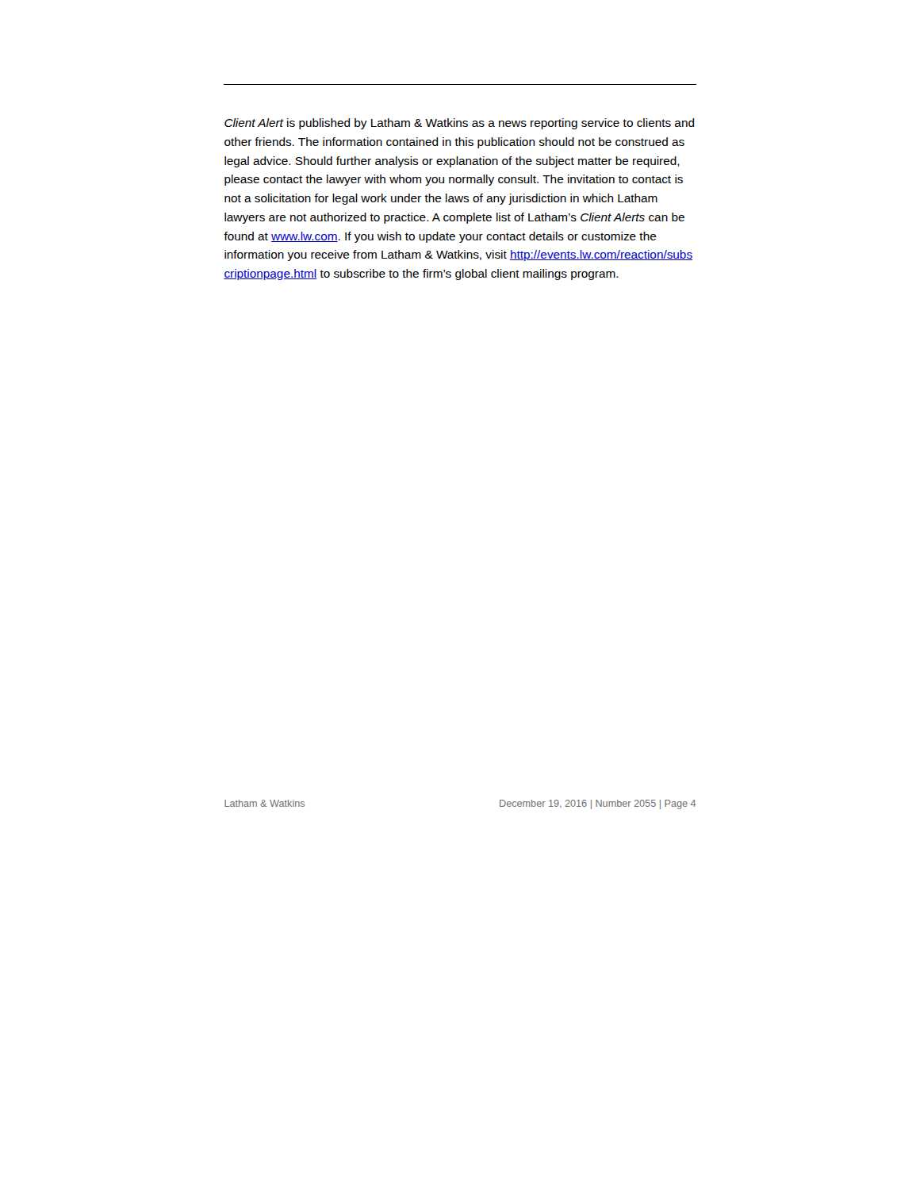Client Alert is published by Latham & Watkins as a news reporting service to clients and other friends. The information contained in this publication should not be construed as legal advice. Should further analysis or explanation of the subject matter be required, please contact the lawyer with whom you normally consult. The invitation to contact is not a solicitation for legal work under the laws of any jurisdiction in which Latham lawyers are not authorized to practice. A complete list of Latham’s Client Alerts can be found at www.lw.com. If you wish to update your contact details or customize the information you receive from Latham & Watkins, visit http://events.lw.com/reaction/subscriptionpage.html to subscribe to the firm’s global client mailings program.
Latham & Watkins
December 19, 2016 | Number 2055 | Page 4